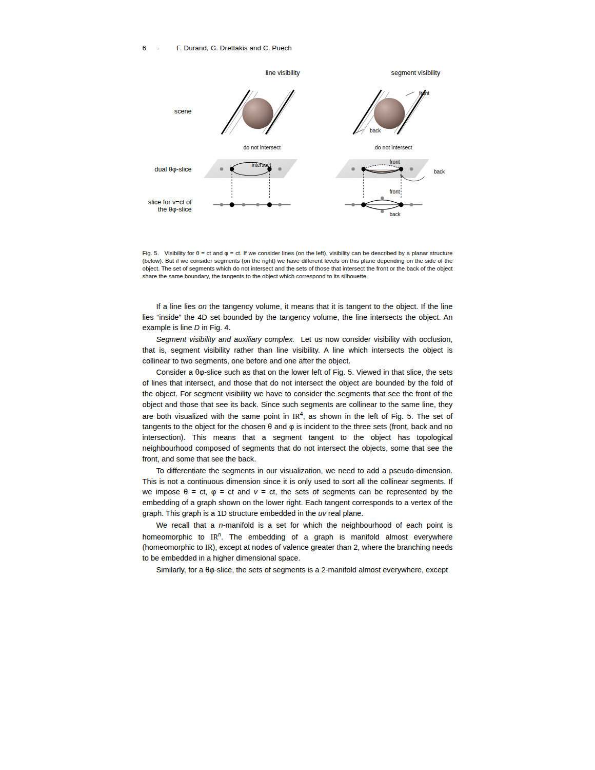6·F. Durand, G. Drettakis and C. Puech
line visibility
segment visibility
scene
dual θφ-slice
slice for v=ct of
the θφ-slice
do not intersect
intersect
do not intersect
front
back
front
back
front
back
Fig. 5. Visibility for θ = ct and φ = ct. If we consider lines (on the left), visibility can be described by a planar structure (below). But if we consider segments (on the right) we have different levels on this plane depending on the side of the object. The set of segments which do not intersect and the sets of those that intersect the front or the back of the object share the same boundary, the tangents to the object which correspond to its silhouette.
If a line lies on the tangency volume, it means that it is tangent to the object. If the line lies “inside” the 4D set bounded by the tangency volume, the line intersects the object. An example is line D in Fig. 4.
Segment visibility and auxiliary complex. Let us now consider visibility with occlusion, that is, segment visibility rather than line visibility. A line which intersects the object is collinear to two segments, one before and one after the object.
Consider a θφ-slice such as that on the lower left of Fig. 5. Viewed in that slice, the sets of lines that intersect, and those that do not intersect the object are bounded by the fold of the object. For segment visibility we have to consider the segments that see the front of the object and those that see its back. Since such segments are collinear to the same line, they are both visualized with the same point in IR 4, as shown in the left of Fig. 5. The set of tangents to the object for the chosen θ and φ is incident to the three sets (front, back and no intersection). This means that a segment tangent to the object has topological neighbourhood composed of segments that do not intersect the objects, some that see the front, and some that see the back.
To differentiate the segments in our visualization, we need to add a pseudo-dimension. This is not a continuous dimension since it is only used to sort all the collinear segments. If we impose θ = ct, φ = ct and v = ct, the sets of segments can be represented by the embedding of a graph shown on the lower right. Each tangent corresponds to a vertex of the graph. This graph is a 1D structure embedded in the uv real plane.
We recall that a n-manifold is a set for which the neighbourhood of each point is homeomorphic to IR n. The embedding of a graph is manifold almost everywhere (homeomorphic to IR), except at nodes of valence greater than 2, where the branching needs to be embedded in a higher dimensional space.
Similarly, for a θφ-slice, the sets of segments is a 2-manifold almost everywhere, except